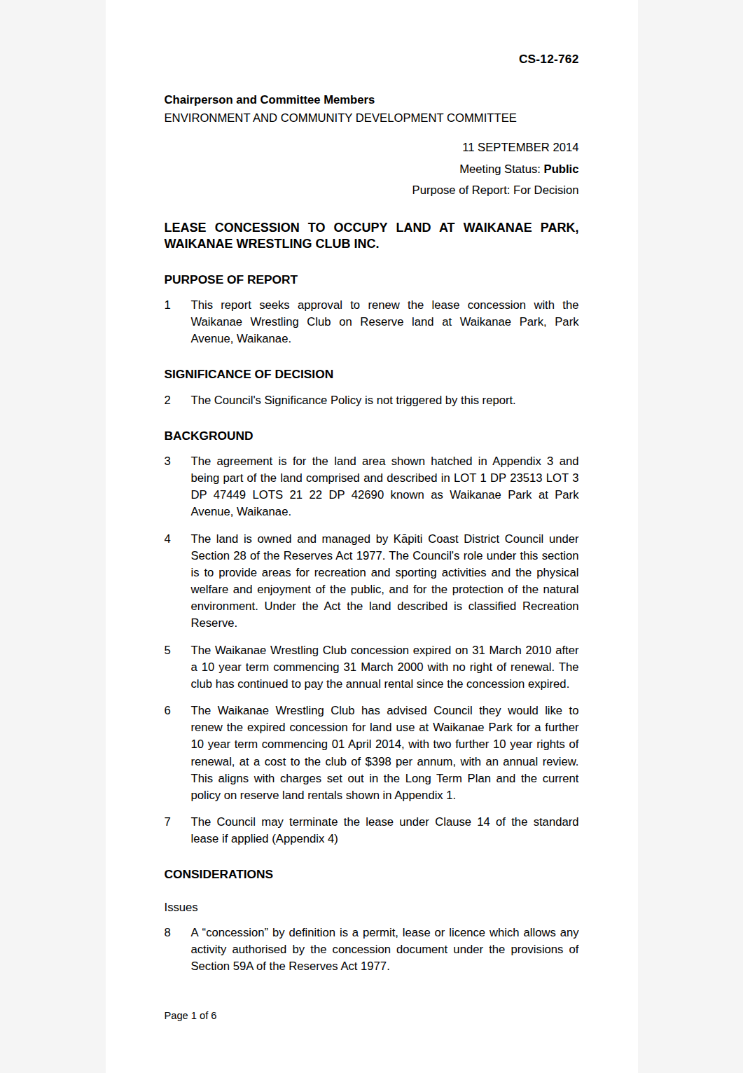CS-12-762
Chairperson and Committee Members
ENVIRONMENT AND COMMUNITY DEVELOPMENT COMMITTEE
11 SEPTEMBER 2014
Meeting Status: Public
Purpose of Report: For Decision
Lease Concession to Occupy Land at Waikanae Park, Waikanae Wrestling Club Inc.
Purpose of Report
This report seeks approval to renew the lease concession with the Waikanae Wrestling Club on Reserve land at Waikanae Park, Park Avenue, Waikanae.
Significance of Decision
The Council's Significance Policy is not triggered by this report.
Background
The agreement is for the land area shown hatched in Appendix 3 and being part of the land comprised and described in LOT 1 DP 23513 LOT 3 DP 47449 LOTS 21 22 DP 42690 known as Waikanae Park at Park Avenue, Waikanae.
The land is owned and managed by Kāpiti Coast District Council under Section 28 of the Reserves Act 1977. The Council's role under this section is to provide areas for recreation and sporting activities and the physical welfare and enjoyment of the public, and for the protection of the natural environment. Under the Act the land described is classified Recreation Reserve.
The Waikanae Wrestling Club concession expired on 31 March 2010 after a 10 year term commencing 31 March 2000 with no right of renewal. The club has continued to pay the annual rental since the concession expired.
The Waikanae Wrestling Club has advised Council they would like to renew the expired concession for land use at Waikanae Park for a further 10 year term commencing 01 April 2014, with two further 10 year rights of renewal, at a cost to the club of $398 per annum, with an annual review. This aligns with charges set out in the Long Term Plan and the current policy on reserve land rentals shown in Appendix 1.
The Council may terminate the lease under Clause 14 of the standard lease if applied (Appendix 4)
Considerations
Issues
A “concession” by definition is a permit, lease or licence which allows any activity authorised by the concession document under the provisions of Section 59A of the Reserves Act 1977.
Page 1 of 6